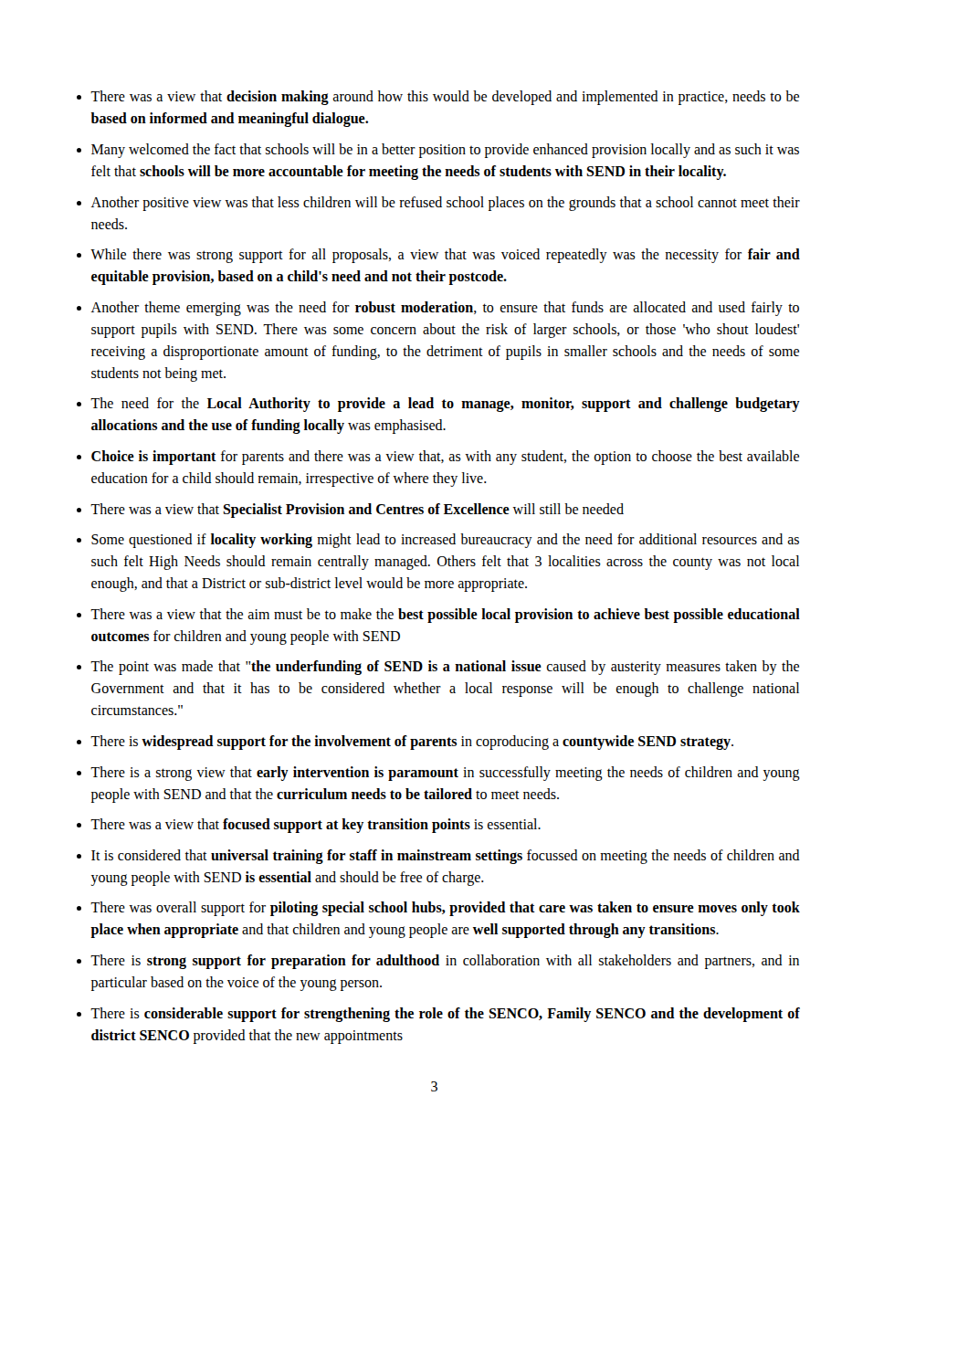There was a view that decision making around how this would be developed and implemented in practice, needs to be based on informed and meaningful dialogue.
Many welcomed the fact that schools will be in a better position to provide enhanced provision locally and as such it was felt that schools will be more accountable for meeting the needs of students with SEND in their locality.
Another positive view was that less children will be refused school places on the grounds that a school cannot meet their needs.
While there was strong support for all proposals, a view that was voiced repeatedly was the necessity for fair and equitable provision, based on a child's need and not their postcode.
Another theme emerging was the need for robust moderation, to ensure that funds are allocated and used fairly to support pupils with SEND. There was some concern about the risk of larger schools, or those 'who shout loudest' receiving a disproportionate amount of funding, to the detriment of pupils in smaller schools and the needs of some students not being met.
The need for the Local Authority to provide a lead to manage, monitor, support and challenge budgetary allocations and the use of funding locally was emphasised.
Choice is important for parents and there was a view that, as with any student, the option to choose the best available education for a child should remain, irrespective of where they live.
There was a view that Specialist Provision and Centres of Excellence will still be needed
Some questioned if locality working might lead to increased bureaucracy and the need for additional resources and as such felt High Needs should remain centrally managed. Others felt that 3 localities across the county was not local enough, and that a District or sub-district level would be more appropriate.
There was a view that the aim must be to make the best possible local provision to achieve best possible educational outcomes for children and young people with SEND
The point was made that "the underfunding of SEND is a national issue caused by austerity measures taken by the Government and that it has to be considered whether a local response will be enough to challenge national circumstances."
There is widespread support for the involvement of parents in coproducing a countywide SEND strategy.
There is a strong view that early intervention is paramount in successfully meeting the needs of children and young people with SEND and that the curriculum needs to be tailored to meet needs.
There was a view that focused support at key transition points is essential.
It is considered that universal training for staff in mainstream settings focussed on meeting the needs of children and young people with SEND is essential and should be free of charge.
There was overall support for piloting special school hubs, provided that care was taken to ensure moves only took place when appropriate and that children and young people are well supported through any transitions.
There is strong support for preparation for adulthood in collaboration with all stakeholders and partners, and in particular based on the voice of the young person.
There is considerable support for strengthening the role of the SENCO, Family SENCO and the development of district SENCO provided that the new appointments
3